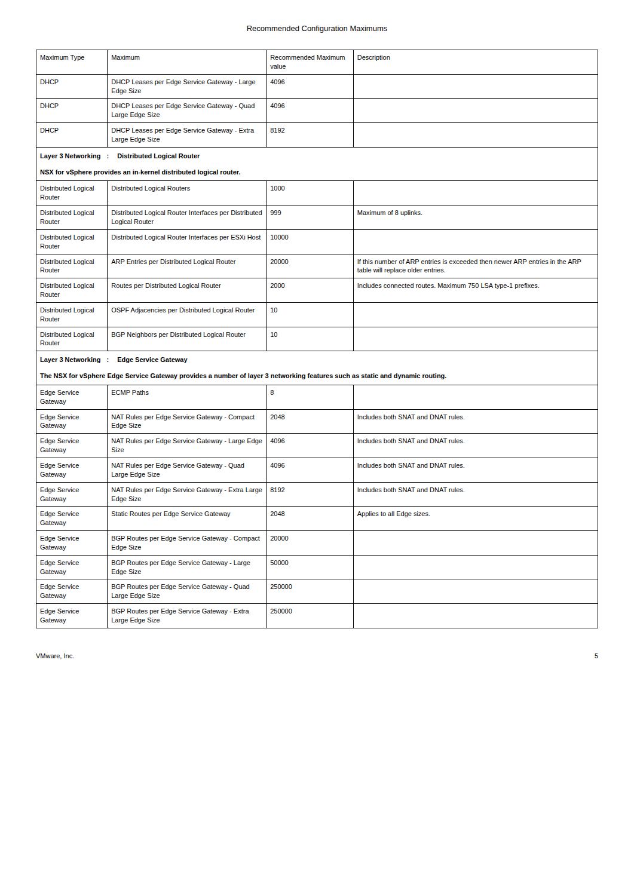Recommended Configuration Maximums
| Maximum Type | Maximum | Recommended Maximum value | Description |
| --- | --- | --- | --- |
| DHCP | DHCP Leases per Edge Service Gateway - Large Edge Size | 4096 | |
| DHCP | DHCP Leases per Edge Service Gateway - Quad Large Edge Size | 4096 | |
| DHCP | DHCP Leases per Edge Service Gateway - Extra Large Edge Size | 8192 | |
| Layer 3 Networking : Distributed Logical Router NSX for vSphere provides an in-kernel distributed logical router. |
| Distributed Logical Router | Distributed Logical Routers | 1000 | |
| Distributed Logical Router | Distributed Logical Router Interfaces per Distributed Logical Router | 999 | Maximum of 8 uplinks. |
| Distributed Logical Router | Distributed Logical Router Interfaces per ESXi Host | 10000 | |
| Distributed Logical Router | ARP Entries per Distributed Logical Router | 20000 | If this number of ARP entries is exceeded then newer ARP entries in the ARP table will replace older entries. |
| Distributed Logical Router | Routes per Distributed Logical Router | 2000 | Includes connected routes. Maximum 750 LSA type-1 prefixes. |
| Distributed Logical Router | OSPF Adjacencies per Distributed Logical Router | 10 | |
| Distributed Logical Router | BGP Neighbors per Distributed Logical Router | 10 | |
| Layer 3 Networking : Edge Service Gateway The NSX for vSphere Edge Service Gateway provides a number of layer 3 networking features such as static and dynamic routing. |
| Edge Service Gateway | ECMP Paths | 8 | |
| Edge Service Gateway | NAT Rules per Edge Service Gateway - Compact Edge Size | 2048 | Includes both SNAT and DNAT rules. |
| Edge Service Gateway | NAT Rules per Edge Service Gateway - Large Edge Size | 4096 | Includes both SNAT and DNAT rules. |
| Edge Service Gateway | NAT Rules per Edge Service Gateway - Quad Large Edge Size | 4096 | Includes both SNAT and DNAT rules. |
| Edge Service Gateway | NAT Rules per Edge Service Gateway - Extra Large Edge Size | 8192 | Includes both SNAT and DNAT rules. |
| Edge Service Gateway | Static Routes per Edge Service Gateway | 2048 | Applies to all Edge sizes. |
| Edge Service Gateway | BGP Routes per Edge Service Gateway - Compact Edge Size | 20000 | |
| Edge Service Gateway | BGP Routes per Edge Service Gateway - Large Edge Size | 50000 | |
| Edge Service Gateway | BGP Routes per Edge Service Gateway - Quad Large Edge Size | 250000 | |
| Edge Service Gateway | BGP Routes per Edge Service Gateway - Extra Large Edge Size | 250000 | |
VMware, Inc.
5